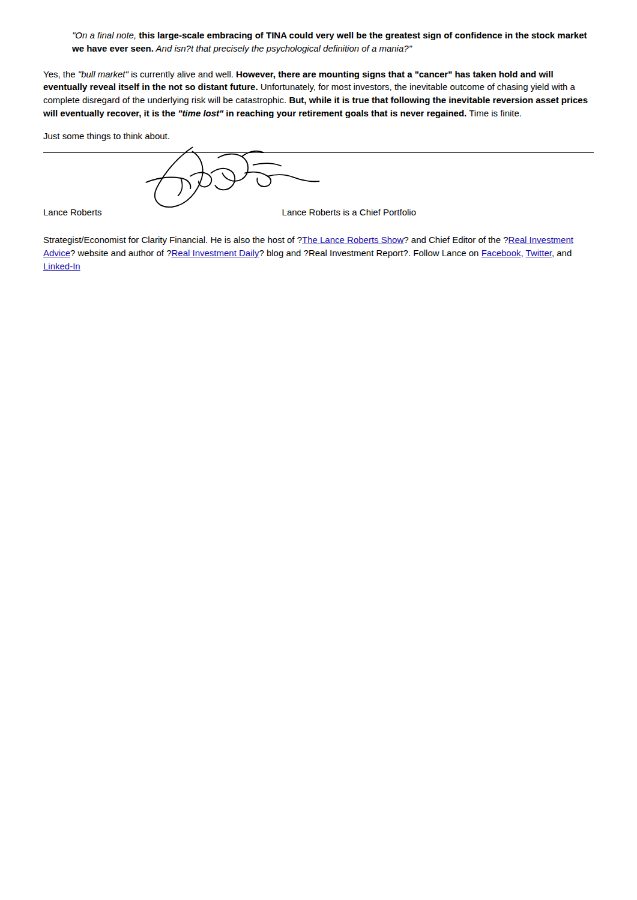"On a final note, this large-scale embracing of TINA could very well be the greatest sign of confidence in the stock market we have ever seen. And isn?t that precisely the psychological definition of a mania?"
Yes, the "bull market" is currently alive and well. However, there are mounting signs that a "cancer" has taken hold and will eventually reveal itself in the not so distant future. Unfortunately, for most investors, the inevitable outcome of chasing yield with a complete disregard of the underlying risk will be catastrophic. But, while it is true that following the inevitable reversion asset prices will eventually recover, it is the "time lost" in reaching your retirement goals that is never regained. Time is finite.
Just some things to think about.
Lance Roberts Lance Roberts is a Chief Portfolio
Strategist/Economist for Clarity Financial. He is also the host of ?The Lance Roberts Show? and Chief Editor of the ?Real Investment Advice? website and author of ?Real Investment Daily? blog and ?Real Investment Report?. Follow Lance on Facebook, Twitter, and Linked-In